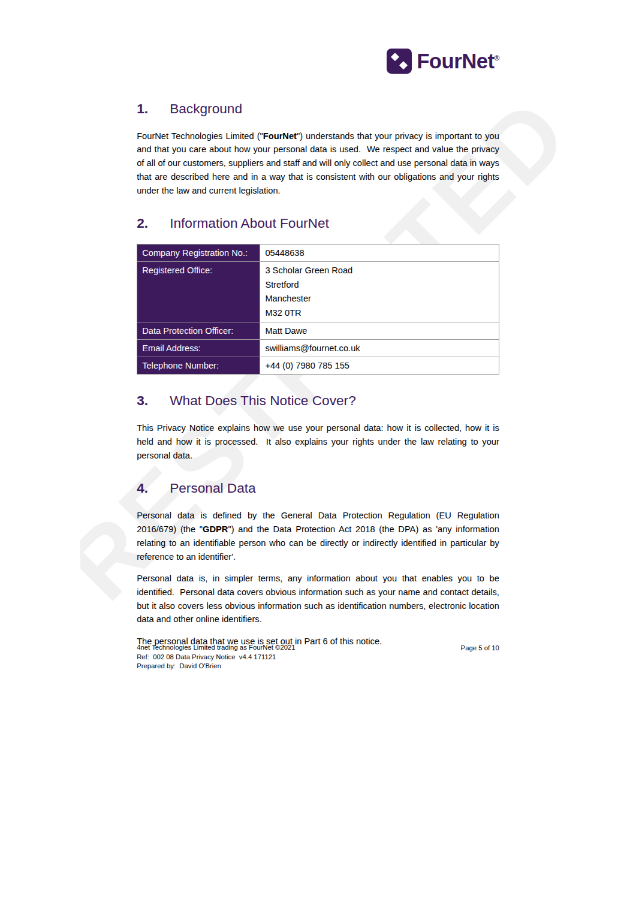RESTRICTED
FourNet®
1. Background
FourNet Technologies Limited ("FourNet") understands that your privacy is important to you and that you care about how your personal data is used. We respect and value the privacy of all of our customers, suppliers and staff and will only collect and use personal data in ways that are described here and in a way that is consistent with our obligations and your rights under the law and current legislation.
2. Information About FourNet
| Company Registration No.: | 05448638 |
| Registered Office: | 3 Scholar Green Road Stretford Manchester M32 0TR |
| Data Protection Officer: | Matt Dawe |
| Email Address: | swilliams@fournet.co.uk |
| Telephone Number: | +44 (0) 7980 785 155 |
3. What Does This Notice Cover?
This Privacy Notice explains how we use your personal data: how it is collected, how it is held and how it is processed. It also explains your rights under the law relating to your personal data.
4. Personal Data
Personal data is defined by the General Data Protection Regulation (EU Regulation 2016/679) (the "GDPR") and the Data Protection Act 2018 (the DPA) as 'any information relating to an identifiable person who can be directly or indirectly identified in particular by reference to an identifier'.
Personal data is, in simpler terms, any information about you that enables you to be identified. Personal data covers obvious information such as your name and contact details, but it also covers less obvious information such as identification numbers, electronic location data and other online identifiers.
The personal data that we use is set out in Part 6 of this notice.
4net Technologies Limited trading as FourNet ©2021
Ref: 002 08 Data Privacy Notice v4.4 171121
Prepared by: David O'Brien
Page 5 of 10